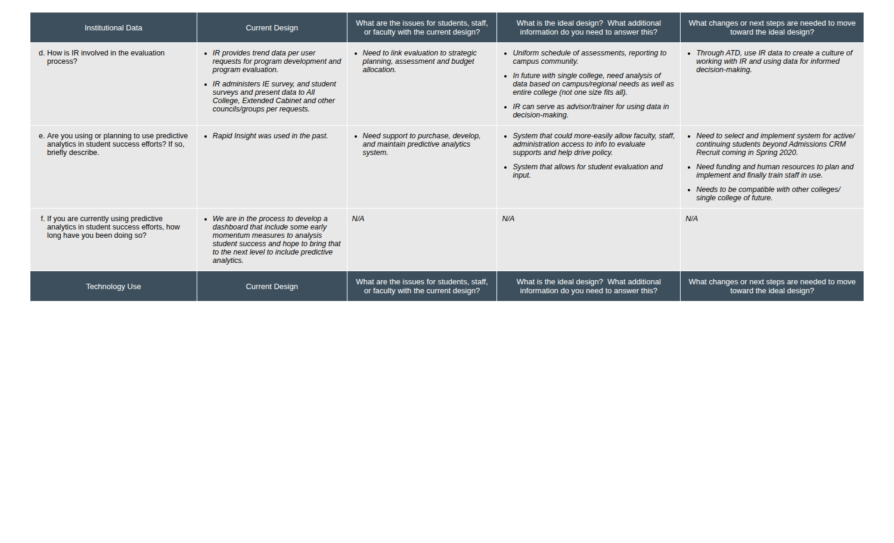| Institutional Data | Current Design | What are the issues for students, staff, or faculty with the current design? | What is the ideal design? What additional information do you need to answer this? | What changes or next steps are needed to move toward the ideal design? |
| --- | --- | --- | --- | --- |
| How is IR involved in the evaluation process? | IR provides trend data per user requests for program development and program evaluation. IR administers IE survey, and student surveys and present data to All College, Extended Cabinet and other councils/groups per requests. | Need to link evaluation to strategic planning, assessment and budget allocation. | Uniform schedule of assessments, reporting to campus community. In future with single college, need analysis of data based on campus/regional needs as well as entire college (not one size fits all). IR can serve as advisor/trainer for using data in decision-making. | Through ATD, use IR data to create a culture of working with IR and using data for informed decision-making. |
| Are you using or planning to use predictive analytics in student success efforts? If so, briefly describe. | Rapid Insight was used in the past. | Need support to purchase, develop, and maintain predictive analytics system. | System that could more-easily allow faculty, staff, administration access to info to evaluate supports and help drive policy. System that allows for student evaluation and input. | Need to select and implement system for active/ continuing students beyond Admissions CRM Recruit coming in Spring 2020. Need funding and human resources to plan and implement and finally train staff in use. Needs to be compatible with other colleges/ single college of future. |
| If you are currently using predictive analytics in student success efforts, how long have you been doing so? | We are in the process to develop a dashboard that include some early momentum measures to analysis student success and hope to bring that to the next level to include predictive analytics. | N/A | N/A | N/A |
| Technology Use | Current Design | What are the issues for students, staff, or faculty with the current design? | What is the ideal design? What additional information do you need to answer this? | What changes or next steps are needed to move toward the ideal design? |